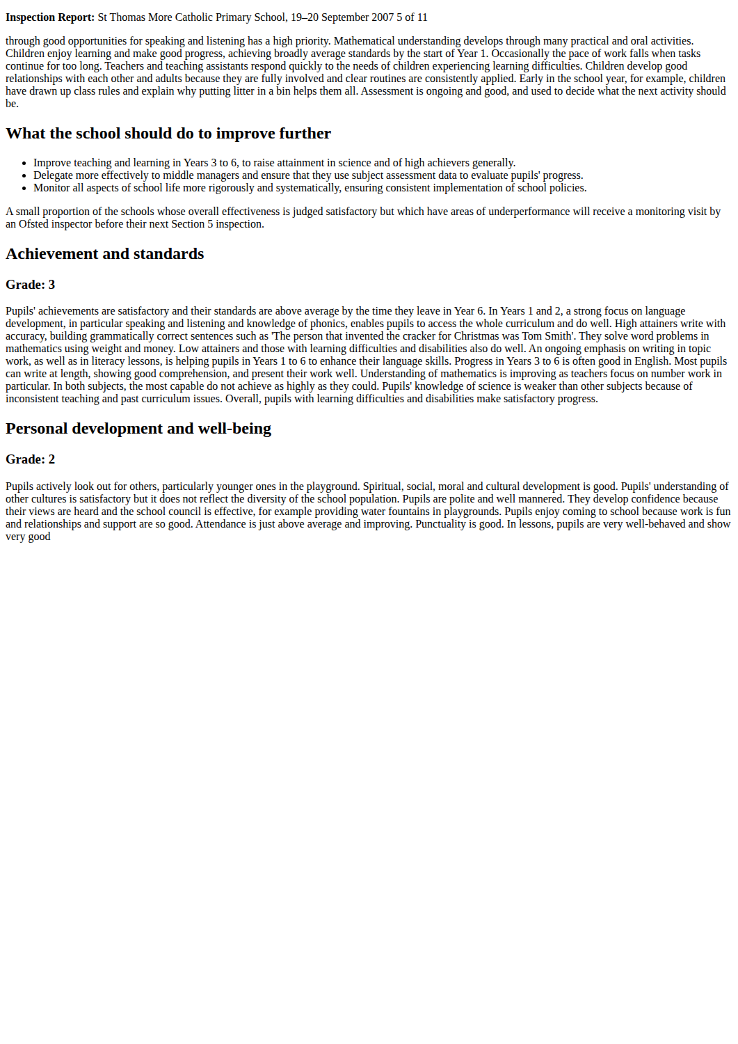Inspection Report: St Thomas More Catholic Primary School, 19–20 September 2007 5 of 11
through good opportunities for speaking and listening has a high priority. Mathematical understanding develops through many practical and oral activities. Children enjoy learning and make good progress, achieving broadly average standards by the start of Year 1. Occasionally the pace of work falls when tasks continue for too long. Teachers and teaching assistants respond quickly to the needs of children experiencing learning difficulties. Children develop good relationships with each other and adults because they are fully involved and clear routines are consistently applied. Early in the school year, for example, children have drawn up class rules and explain why putting litter in a bin helps them all. Assessment is ongoing and good, and used to decide what the next activity should be.
What the school should do to improve further
Improve teaching and learning in Years 3 to 6, to raise attainment in science and of high achievers generally.
Delegate more effectively to middle managers and ensure that they use subject assessment data to evaluate pupils' progress.
Monitor all aspects of school life more rigorously and systematically, ensuring consistent implementation of school policies.
A small proportion of the schools whose overall effectiveness is judged satisfactory but which have areas of underperformance will receive a monitoring visit by an Ofsted inspector before their next Section 5 inspection.
Achievement and standards
Grade: 3
Pupils' achievements are satisfactory and their standards are above average by the time they leave in Year 6. In Years 1 and 2, a strong focus on language development, in particular speaking and listening and knowledge of phonics, enables pupils to access the whole curriculum and do well. High attainers write with accuracy, building grammatically correct sentences such as 'The person that invented the cracker for Christmas was Tom Smith'. They solve word problems in mathematics using weight and money. Low attainers and those with learning difficulties and disabilities also do well. An ongoing emphasis on writing in topic work, as well as in literacy lessons, is helping pupils in Years 1 to 6 to enhance their language skills. Progress in Years 3 to 6 is often good in English. Most pupils can write at length, showing good comprehension, and present their work well. Understanding of mathematics is improving as teachers focus on number work in particular. In both subjects, the most capable do not achieve as highly as they could. Pupils' knowledge of science is weaker than other subjects because of inconsistent teaching and past curriculum issues. Overall, pupils with learning difficulties and disabilities make satisfactory progress.
Personal development and well-being
Grade: 2
Pupils actively look out for others, particularly younger ones in the playground. Spiritual, social, moral and cultural development is good. Pupils' understanding of other cultures is satisfactory but it does not reflect the diversity of the school population. Pupils are polite and well mannered. They develop confidence because their views are heard and the school council is effective, for example providing water fountains in playgrounds. Pupils enjoy coming to school because work is fun and relationships and support are so good. Attendance is just above average and improving. Punctuality is good. In lessons, pupils are very well-behaved and show very good